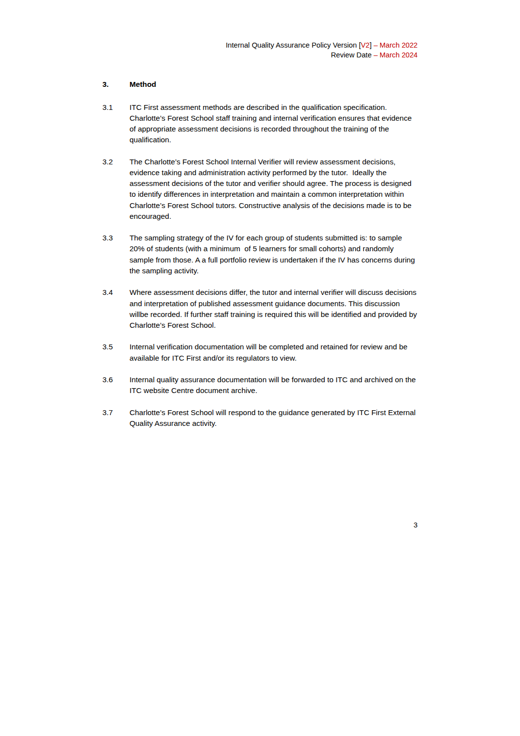Internal Quality Assurance Policy Version [V2] – March 2022
Review Date – March 2024
3. Method
3.1
ITC First assessment methods are described in the qualification specification. Charlotte’s Forest School staff training and internal verification ensures that evidence of appropriate assessment decisions is recorded throughout the training of the qualification.
3.2
The Charlotte’s Forest School Internal Verifier will review assessment decisions, evidence taking and administration activity performed by the tutor. Ideally the assessment decisions of the tutor and verifier should agree. The process is designed to identify differences in interpretation and maintain a common interpretation within Charlotte’s Forest School tutors. Constructive analysis of the decisions made is to be encouraged.
3.3
The sampling strategy of the IV for each group of students submitted is: to sample 20% of students (with a minimum of 5 learners for small cohorts) and randomly sample from those. A a full portfolio review is undertaken if the IV has concerns during the sampling activity.
3.4
Where assessment decisions differ, the tutor and internal verifier will discuss decisions and interpretation of published assessment guidance documents. This discussion willbe recorded. If further staff training is required this will be identified and provided by Charlotte’s Forest School.
3.5
Internal verification documentation will be completed and retained for review and be available for ITC First and/or its regulators to view.
3.6
Internal quality assurance documentation will be forwarded to ITC and archived on the ITC website Centre document archive.
3.7
Charlotte’s Forest School will respond to the guidance generated by ITC First External Quality Assurance activity.
3